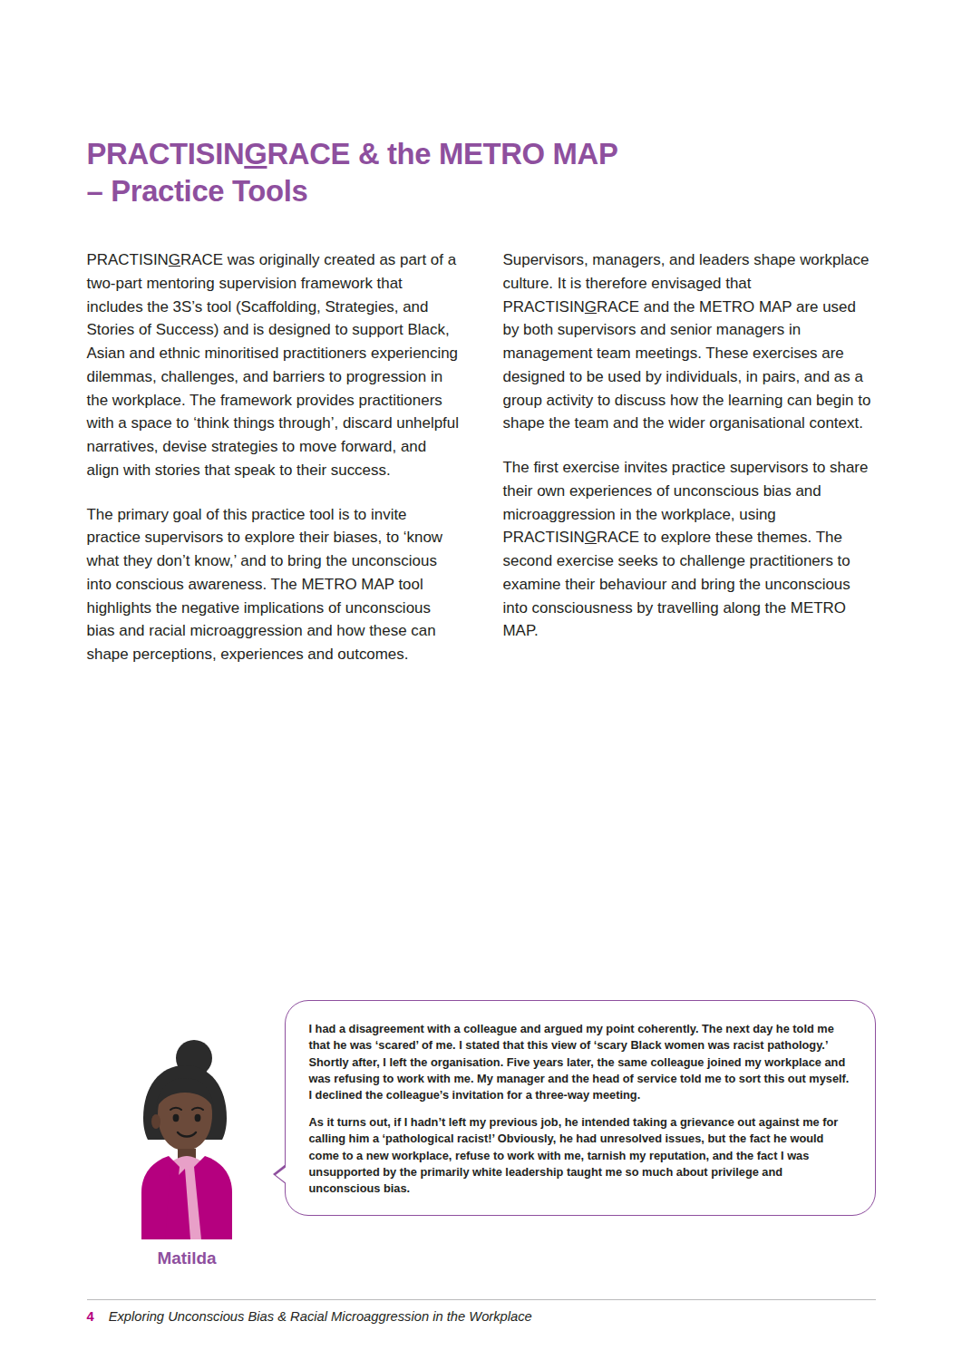PRACTISINGRACE & the METRO MAP
– Practice Tools
PRACTISINGRACE was originally created as part of a two-part mentoring supervision framework that includes the 3S’s tool (Scaffolding, Strategies, and Stories of Success) and is designed to support Black, Asian and ethnic minoritised practitioners experiencing dilemmas, challenges, and barriers to progression in the workplace. The framework provides practitioners with a space to ‘think things through’, discard unhelpful narratives, devise strategies to move forward, and align with stories that speak to their success.
The primary goal of this practice tool is to invite practice supervisors to explore their biases, to ‘know what they don’t know,’ and to bring the unconscious into conscious awareness. The METRO MAP tool highlights the negative implications of unconscious bias and racial microaggression and how these can shape perceptions, experiences and outcomes.
Supervisors, managers, and leaders shape workplace culture. It is therefore envisaged that PRACTISINGRACE and the METRO MAP are used by both supervisors and senior managers in management team meetings. These exercises are designed to be used by individuals, in pairs, and as a group activity to discuss how the learning can begin to shape the team and the wider organisational context.
The first exercise invites practice supervisors to share their own experiences of unconscious bias and microaggression in the workplace, using PRACTISINGRACE to explore these themes. The second exercise seeks to challenge practitioners to examine their behaviour and bring the unconscious into consciousness by travelling along the METRO MAP.
Matilda
I had a disagreement with a colleague and argued my point coherently. The next day he told me that he was ‘scared’ of me. I stated that this view of ‘scary Black women was racist pathology.’ Shortly after, I left the organisation. Five years later, the same colleague joined my workplace and was refusing to work with me. My manager and the head of service told me to sort this out myself. I declined the colleague’s invitation for a three-way meeting.
As it turns out, if I hadn’t left my previous job, he intended taking a grievance out against me for calling him a ‘pathological racist!’ Obviously, he had unresolved issues, but the fact he would come to a new workplace, refuse to work with me, tarnish my reputation, and the fact I was unsupported by the primarily white leadership taught me so much about privilege and unconscious bias.
4 Exploring Unconscious Bias & Racial Microaggression in the Workplace